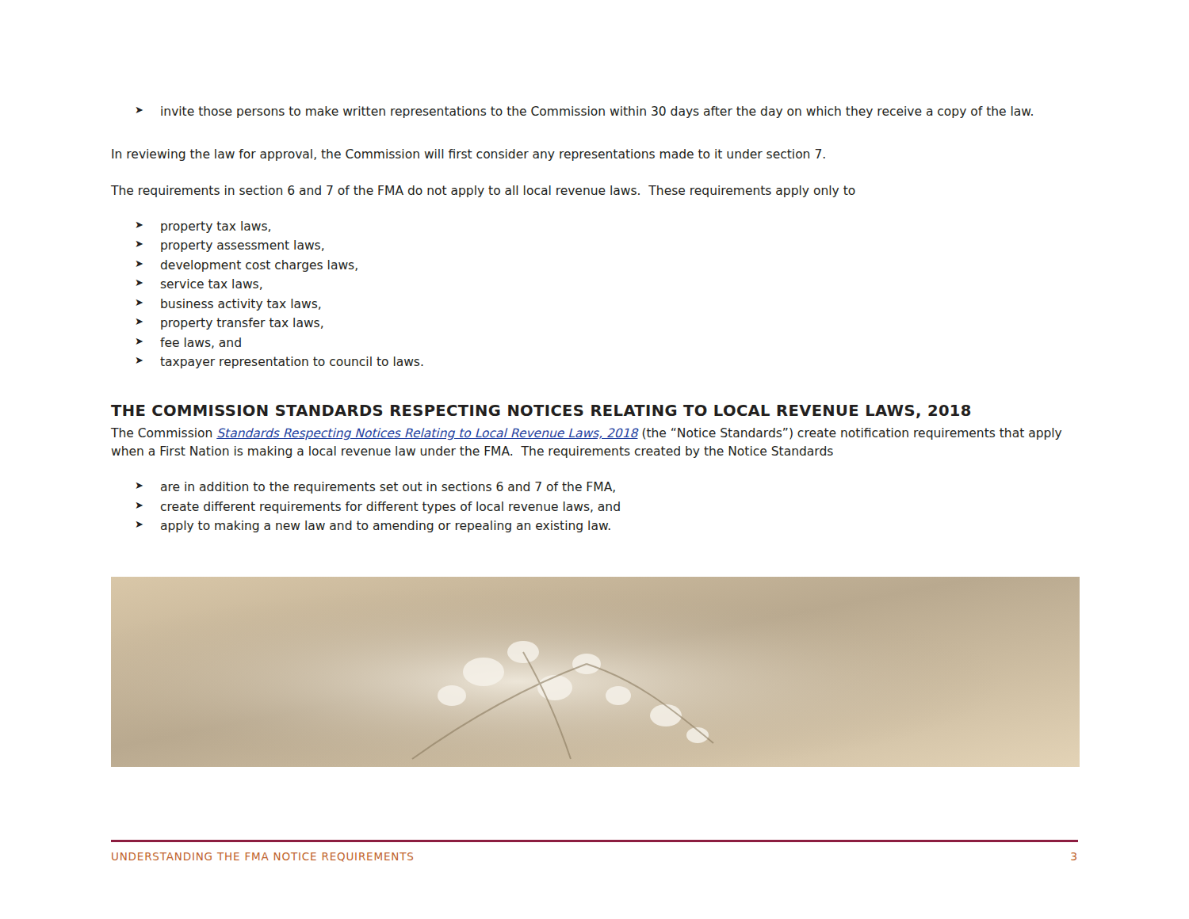invite those persons to make written representations to the Commission within 30 days after the day on which they receive a copy of the law.
In reviewing the law for approval, the Commission will first consider any representations made to it under section 7.
The requirements in section 6 and 7 of the FMA do not apply to all local revenue laws. These requirements apply only to
property tax laws,
property assessment laws,
development cost charges laws,
service tax laws,
business activity tax laws,
property transfer tax laws,
fee laws, and
taxpayer representation to council to laws.
The Commission Standards Respecting Notices Relating to Local Revenue Laws, 2018
The Commission Standards Respecting Notices Relating to Local Revenue Laws, 2018 (the “Notice Standards”) create notification requirements that apply when a First Nation is making a local revenue law under the FMA. The requirements created by the Notice Standards
are in addition to the requirements set out in sections 6 and 7 of the FMA,
create different requirements for different types of local revenue laws, and
apply to making a new law and to amending or repealing an existing law.
Understanding the FMA Notice Requirements
3